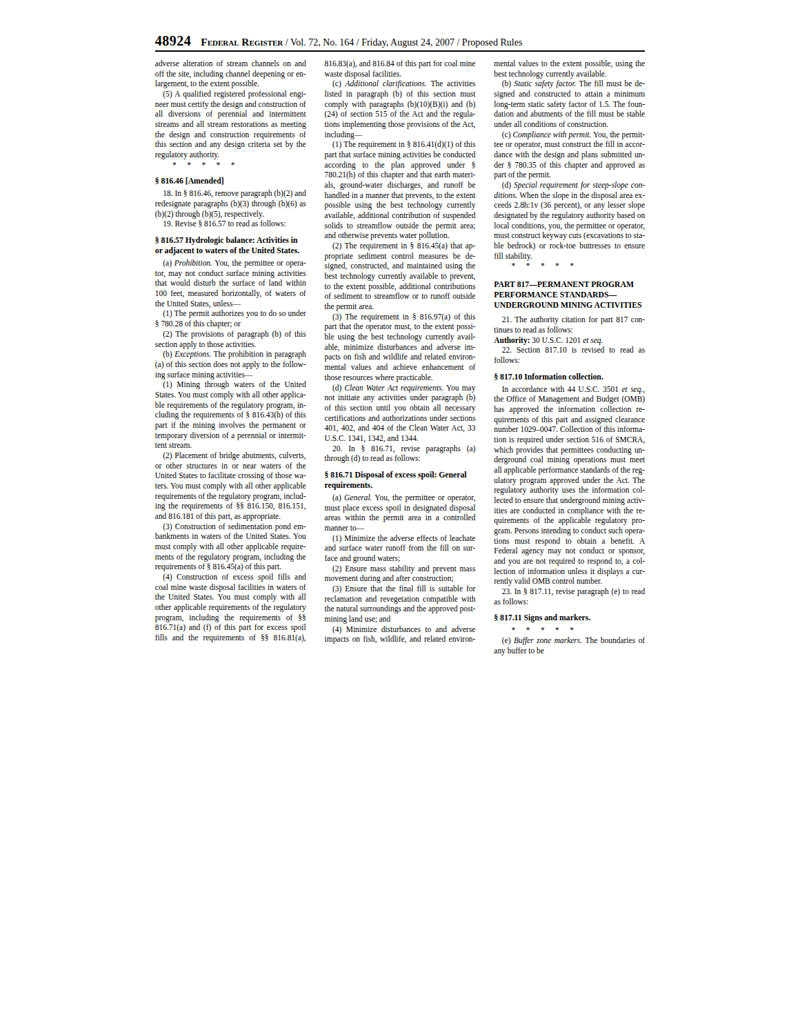48924
Federal Register / Vol. 72, No. 164 / Friday, August 24, 2007 / Proposed Rules
adverse alteration of stream channels on and off the site, including channel deepening or enlargement, to the extent possible.
(5) A qualified registered professional engineer must certify the design and construction of all diversions of perennial and intermittent streams and all stream restorations as meeting the design and construction requirements of this section and any design criteria set by the regulatory authority.
* * * * *
§ 816.46 [Amended]
18. In § 816.46, remove paragraph (b)(2) and redesignate paragraphs (b)(3) through (b)(6) as (b)(2) through (b)(5), respectively.
19. Revise § 816.57 to read as follows:
§ 816.57 Hydrologic balance: Activities in or adjacent to waters of the United States.
(a) Prohibition. You, the permittee or operator, may not conduct surface mining activities that would disturb the surface of land within 100 feet, measured horizontally, of waters of the United States, unless—
(1) The permit authorizes you to do so under § 780.28 of this chapter; or
(2) The provisions of paragraph (b) of this section apply to those activities.
(b) Exceptions. The prohibition in paragraph (a) of this section does not apply to the following surface mining activities—
(1) Mining through waters of the United States. You must comply with all other applicable requirements of the regulatory program, including the requirements of § 816.43(b) of this part if the mining involves the permanent or temporary diversion of a perennial or intermittent stream.
(2) Placement of bridge abutments, culverts, or other structures in or near waters of the United States to facilitate crossing of those waters. You must comply with all other applicable requirements of the regulatory program, including the requirements of §§ 816.150, 816.151, and 816.181 of this part, as appropriate.
(3) Construction of sedimentation pond embankments in waters of the United States. You must comply with all other applicable requirements of the regulatory program, including the requirements of § 816.45(a) of this part.
(4) Construction of excess spoil fills and coal mine waste disposal facilities in waters of the United States. You must comply with all other applicable requirements of the regulatory program, including the requirements of §§ 816.71(a) and (f) of this part for excess spoil fills and the requirements of §§ 816.81(a), 816.83(a), and 816.84 of this part for coal mine waste disposal facilities.
(c) Additional clarifications. The activities listed in paragraph (b) of this section must comply with paragraphs (b)(10)(B)(i) and (b)(24) of section 515 of the Act and the regulations implementing those provisions of the Act, including—
(1) The requirement in § 816.41(d)(1) of this part that surface mining activities be conducted according to the plan approved under § 780.21(h) of this chapter and that earth materials, ground-water discharges, and runoff be handled in a manner that prevents, to the extent possible using the best technology currently available, additional contribution of suspended solids to streamflow outside the permit area; and otherwise prevents water pollution.
(2) The requirement in § 816.45(a) that appropriate sediment control measures be designed, constructed, and maintained using the best technology currently available to prevent, to the extent possible, additional contributions of sediment to streamflow or to runoff outside the permit area.
(3) The requirement in § 816.97(a) of this part that the operator must, to the extent possible using the best technology currently available, minimize disturbances and adverse impacts on fish and wildlife and related environmental values and achieve enhancement of those resources where practicable.
(d) Clean Water Act requirements. You may not initiate any activities under paragraph (b) of this section until you obtain all necessary certifications and authorizations under sections 401, 402, and 404 of the Clean Water Act, 33 U.S.C. 1341, 1342, and 1344.
20. In § 816.71, revise paragraphs (a) through (d) to read as follows:
§ 816.71 Disposal of excess spoil: General requirements.
(a) General. You, the permittee or operator, must place excess spoil in designated disposal areas within the permit area in a controlled manner to—
(1) Minimize the adverse effects of leachate and surface water runoff from the fill on surface and ground waters;
(2) Ensure mass stability and prevent mass movement during and after construction;
(3) Ensure that the final fill is suitable for reclamation and revegetation compatible with the natural surroundings and the approved postmining land use; and
(4) Minimize disturbances to and adverse impacts on fish, wildlife, and related environmental values to the extent possible, using the best technology currently available.
(b) Static safety factor. The fill must be designed and constructed to attain a minimum long-term static safety factor of 1.5. The foundation and abutments of the fill must be stable under all conditions of construction.
(c) Compliance with permit. You, the permittee or operator, must construct the fill in accordance with the design and plans submitted under § 780.35 of this chapter and approved as part of the permit.
(d) Special requirement for steep-slope conditions. When the slope in the disposal area exceeds 2.8h:1v (36 percent), or any lesser slope designated by the regulatory authority based on local conditions, you, the permittee or operator, must construct keyway cuts (excavations to stable bedrock) or rock-toe buttresses to ensure fill stability.
* * * * *
PART 817—PERMANENT PROGRAM PERFORMANCE STANDARDS—UNDERGROUND MINING ACTIVITIES
21. The authority citation for part 817 continues to read as follows:
Authority: 30 U.S.C. 1201 et seq.
22. Section 817.10 is revised to read as follows:
§ 817.10 Information collection.
In accordance with 44 U.S.C. 3501 et seq., the Office of Management and Budget (OMB) has approved the information collection requirements of this part and assigned clearance number 1029–0047. Collection of this information is required under section 516 of SMCRA, which provides that permittees conducting underground coal mining operations must meet all applicable performance standards of the regulatory program approved under the Act. The regulatory authority uses the information collected to ensure that underground mining activities are conducted in compliance with the requirements of the applicable regulatory program. Persons intending to conduct such operations must respond to obtain a benefit. A Federal agency may not conduct or sponsor, and you are not required to respond to, a collection of information unless it displays a currently valid OMB control number.
23. In § 817.11, revise paragraph (e) to read as follows:
§ 817.11 Signs and markers.
* * * * *
(e) Buffer zone markers. The boundaries of any buffer to be